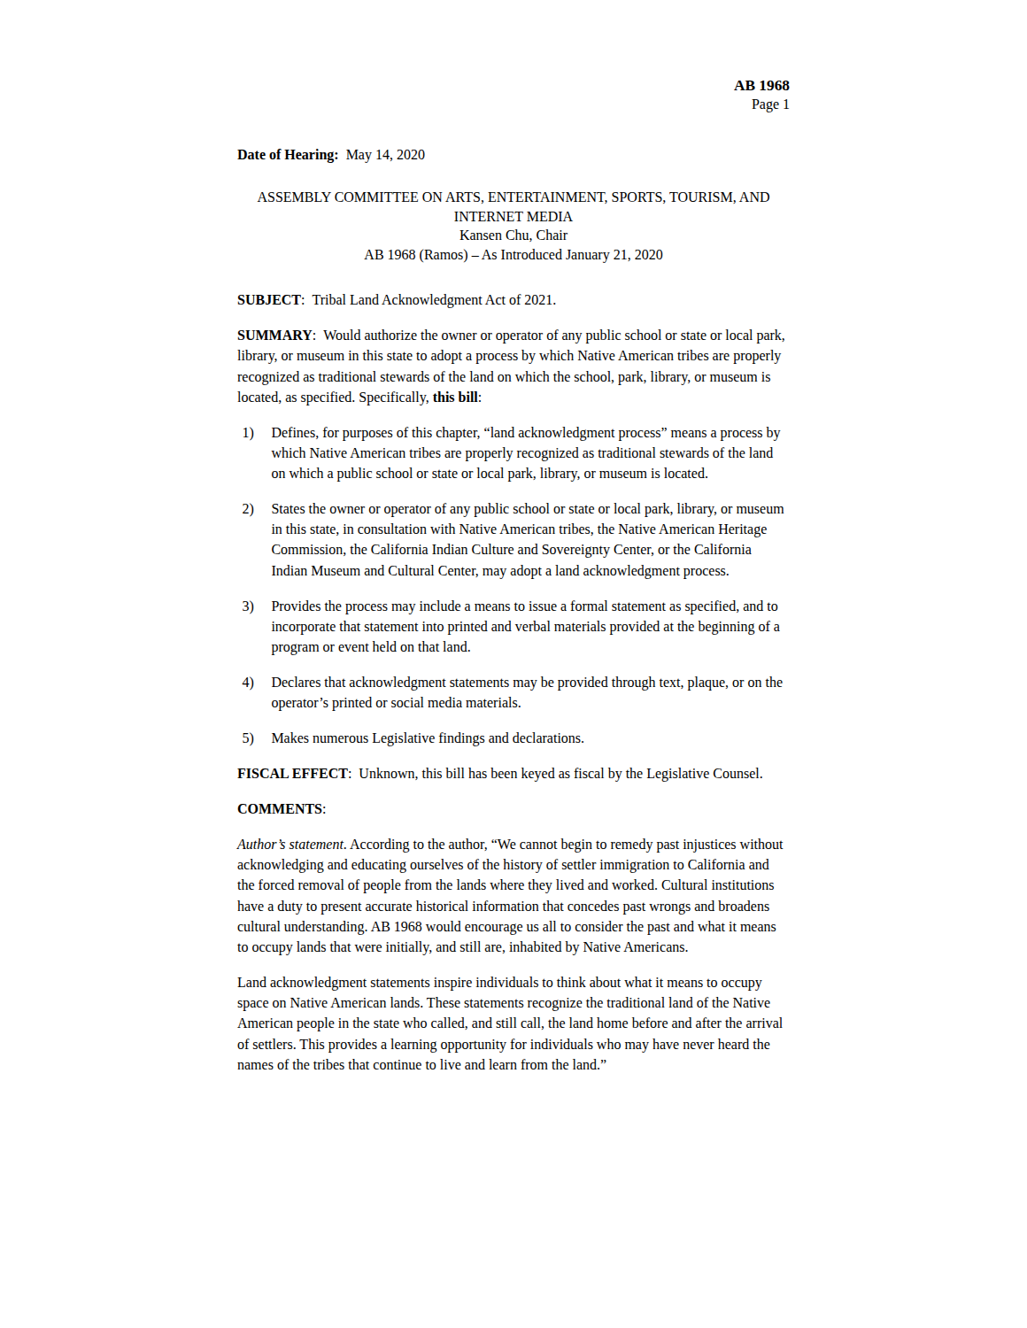AB 1968
Page 1
Date of Hearing: May 14, 2020
Assembly Committee on Arts, Entertainment, Sports, Tourism, and
Internet Media
Kansen Chu, Chair
AB 1968 (Ramos) – As Introduced January 21, 2020
SUBJECT: Tribal Land Acknowledgment Act of 2021.
SUMMARY: Would authorize the owner or operator of any public school or state or local park, library, or museum in this state to adopt a process by which Native American tribes are properly recognized as traditional stewards of the land on which the school, park, library, or museum is located, as specified. Specifically, this bill:
Defines, for purposes of this chapter, “land acknowledgment process” means a process by which Native American tribes are properly recognized as traditional stewards of the land on which a public school or state or local park, library, or museum is located.
States the owner or operator of any public school or state or local park, library, or museum in this state, in consultation with Native American tribes, the Native American Heritage Commission, the California Indian Culture and Sovereignty Center, or the California Indian Museum and Cultural Center, may adopt a land acknowledgment process.
Provides the process may include a means to issue a formal statement as specified, and to incorporate that statement into printed and verbal materials provided at the beginning of a program or event held on that land.
Declares that acknowledgment statements may be provided through text, plaque, or on the operator’s printed or social media materials.
Makes numerous Legislative findings and declarations.
FISCAL EFFECT: Unknown, this bill has been keyed as fiscal by the Legislative Counsel.
COMMENTS:
Author’s statement. According to the author, “We cannot begin to remedy past injustices without acknowledging and educating ourselves of the history of settler immigration to California and the forced removal of people from the lands where they lived and worked. Cultural institutions have a duty to present accurate historical information that concedes past wrongs and broadens cultural understanding. AB 1968 would encourage us all to consider the past and what it means to occupy lands that were initially, and still are, inhabited by Native Americans.
Land acknowledgment statements inspire individuals to think about what it means to occupy space on Native American lands. These statements recognize the traditional land of the Native American people in the state who called, and still call, the land home before and after the arrival of settlers. This provides a learning opportunity for individuals who may have never heard the names of the tribes that continue to live and learn from the land.”